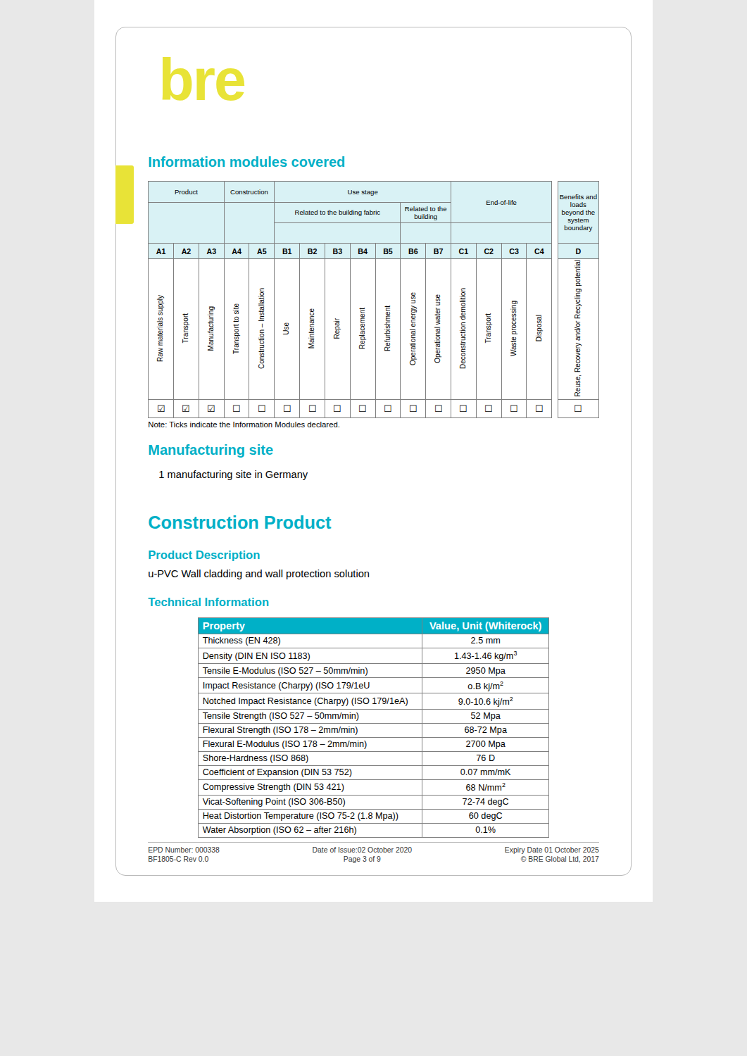bre
Information modules covered
| Product | Construction | Use stage | End-of-life | | Benefits and loads beyond the system boundary |
| --- | --- | --- | --- | --- | --- |
| | | Related to the building fabric | Related to the building | |
| A1 | A2 | A3 | A4 | A5 | B1 | B2 | B3 | B4 | B5 | B6 | B7 | C1 | C2 | C3 | C4 | | D |
| Raw materials supply | Transport | Manufacturing | Transport to site | Construction – Installation | Use | Maintenance | Repair | Replacement | Refurbishment | Operational energy use | Operational water use | Deconstruction demolition | Transport | Waste processing | Disposal | | Reuse, Recovery and/or Recycling potential |
| ☑ | ☑ | ☑ | ☐ | ☐ | ☐ | ☐ | ☐ | ☐ | ☐ | ☐ | ☐ | ☐ | ☐ | ☐ | ☐ | | ☐ |
Note: Ticks indicate the Information Modules declared.
Manufacturing site
1 manufacturing site in Germany
Construction Product
Product Description
u-PVC Wall cladding and wall protection solution
Technical Information
| Property | Value, Unit (Whiterock) |
| --- | --- |
| Thickness (EN 428) | 2.5 mm |
| Density (DIN EN ISO 1183) | 1.43-1.46 kg/m 3 |
| Tensile E-Modulus (ISO 527 – 50mm/min) | 2950 Mpa |
| Impact Resistance (Charpy) (ISO 179/1eU | o.B kj/m 2 |
| Notched Impact Resistance (Charpy) (ISO 179/1eA) | 9.0-10.6 kj/m 2 |
| Tensile Strength (ISO 527 – 50mm/min) | 52 Mpa |
| Flexural Strength (ISO 178 – 2mm/min) | 68-72 Mpa |
| Flexural E-Modulus (ISO 178 – 2mm/min) | 2700 Mpa |
| Shore-Hardness (ISO 868) | 76 D |
| Coefficient of Expansion (DIN 53 752) | 0.07 mm/mK |
| Compressive Strength (DIN 53 421) | 68 N/mm 2 |
| Vicat-Softening Point (ISO 306-B50) | 72-74 degC |
| Heat Distortion Temperature (ISO 75-2 (1.8 Mpa)) | 60 degC |
| Water Absorption (ISO 62 – after 216h) | 0.1% |
EPD Number: 000338
BF1805-C Rev 0.0
Date of Issue:02 October 2020
Page 3 of 9
Expiry Date 01 October 2025
© BRE Global Ltd, 2017